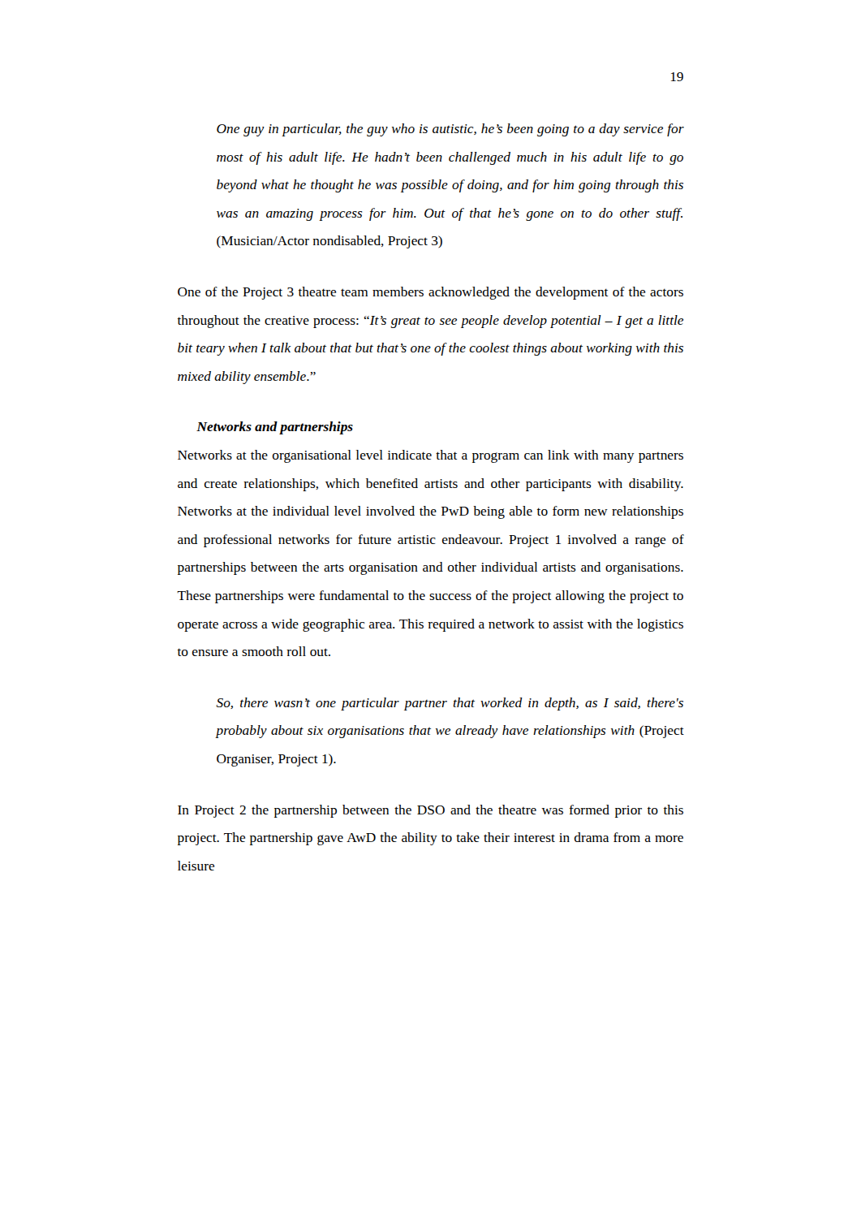19
One guy in particular, the guy who is autistic, he’s been going to a day service for most of his adult life. He hadn’t been challenged much in his adult life to go beyond what he thought he was possible of doing, and for him going through this was an amazing process for him. Out of that he’s gone on to do other stuff. (Musician/Actor nondisabled, Project 3)
One of the Project 3 theatre team members acknowledged the development of the actors throughout the creative process: “It’s great to see people develop potential – I get a little bit teary when I talk about that but that’s one of the coolest things about working with this mixed ability ensemble.”
Networks and partnerships
Networks at the organisational level indicate that a program can link with many partners and create relationships, which benefited artists and other participants with disability. Networks at the individual level involved the PwD being able to form new relationships and professional networks for future artistic endeavour. Project 1 involved a range of partnerships between the arts organisation and other individual artists and organisations. These partnerships were fundamental to the success of the project allowing the project to operate across a wide geographic area. This required a network to assist with the logistics to ensure a smooth roll out.
So, there wasn’t one particular partner that worked in depth, as I said, there's probably about six organisations that we already have relationships with (Project Organiser, Project 1).
In Project 2 the partnership between the DSO and the theatre was formed prior to this project. The partnership gave AwD the ability to take their interest in drama from a more leisure